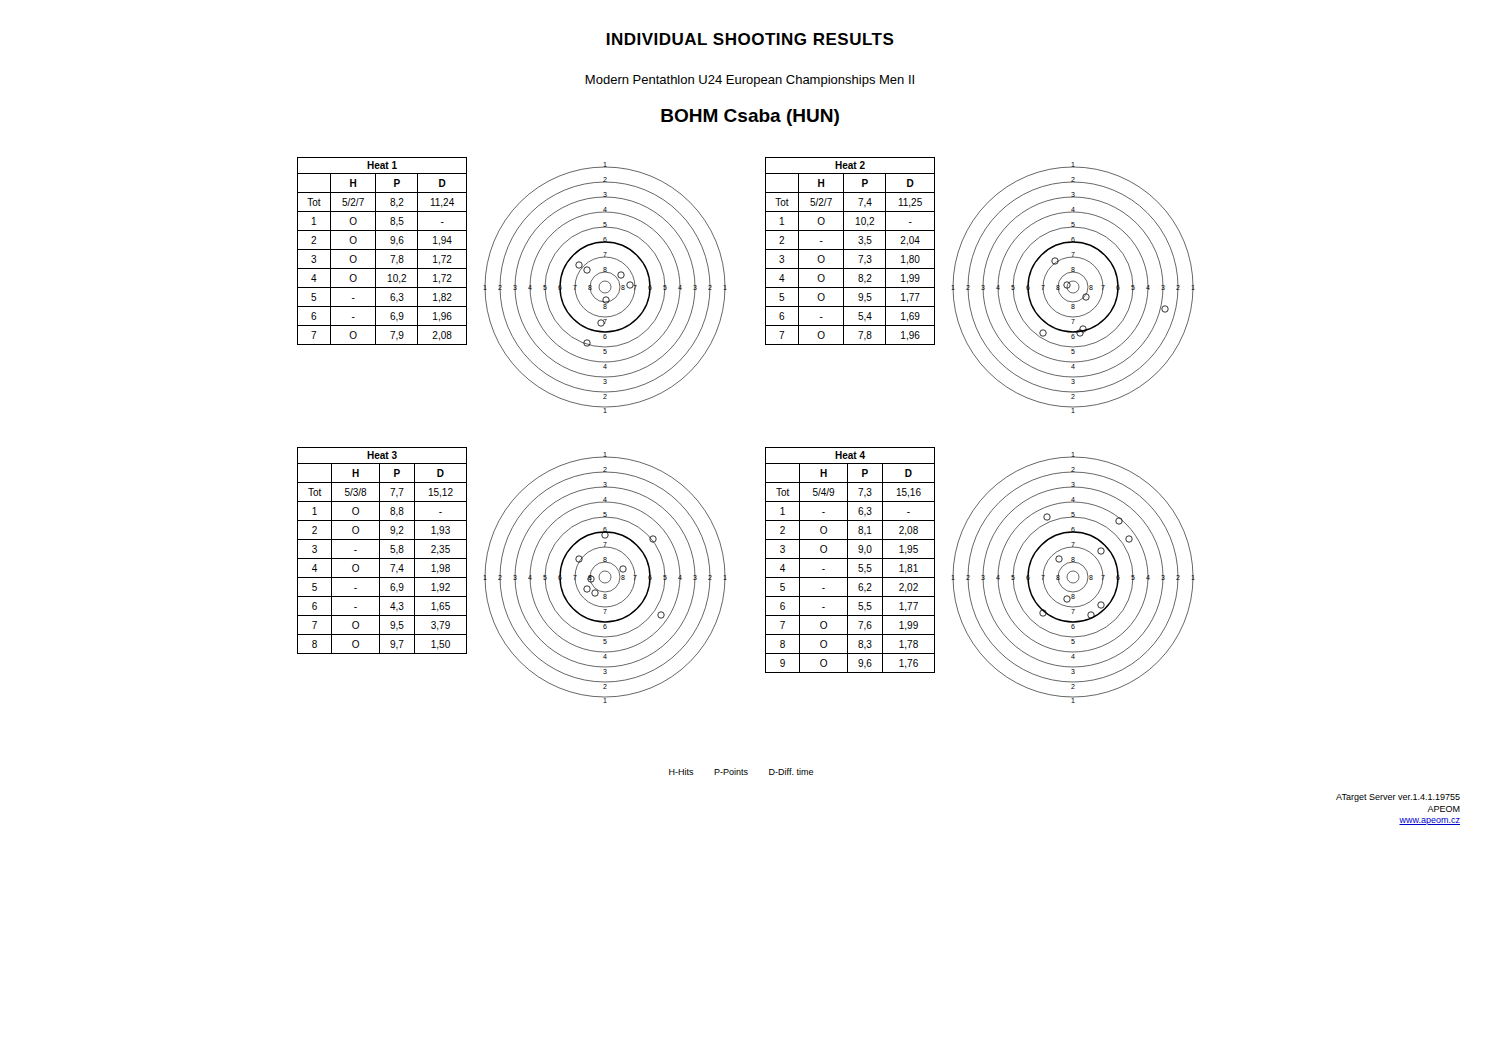INDIVIDUAL SHOOTING RESULTS
Modern Pentathlon U24 European Championships Men II
BOHM Csaba (HUN)
Heat 1
| | H | P | D |
| --- | --- | --- | --- |
| Tot | 5/2/7 | 8,2 | 11,24 |
| 1 | O | 8,5 | - |
| 2 | O | 9,6 | 1,94 |
| 3 | O | 7,8 | 1,72 |
| 4 | O | 10,2 | 1,72 |
| 5 | - | 6,3 | 1,82 |
| 6 | - | 6,9 | 1,96 |
| 7 | O | 7,9 | 2,08 |
1 2 3 4 5 6 7 8 8 7 6 5 4 3 2 1 1 2 3 4 5 6 7 8 8 7 6 5 4 3 2 1
Heat 2
| | H | P | D |
| --- | --- | --- | --- |
| Tot | 5/2/7 | 7,4 | 11,25 |
| 1 | O | 10,2 | - |
| 2 | - | 3,5 | 2,04 |
| 3 | O | 7,3 | 1,80 |
| 4 | O | 8,2 | 1,99 |
| 5 | O | 9,5 | 1,77 |
| 6 | - | 5,4 | 1,69 |
| 7 | O | 7,8 | 1,96 |
1 2 3 4 5 6 7 8 8 7 6 5 4 3 2 1 1 2 3 4 5 6 7 8 8 7 6 5 4 3 2 1
Heat 3
| | H | P | D |
| --- | --- | --- | --- |
| Tot | 5/3/8 | 7,7 | 15,12 |
| 1 | O | 8,8 | - |
| 2 | O | 9,2 | 1,93 |
| 3 | - | 5,8 | 2,35 |
| 4 | O | 7,4 | 1,98 |
| 5 | - | 6,9 | 1,92 |
| 6 | - | 4,3 | 1,65 |
| 7 | O | 9,5 | 3,79 |
| 8 | O | 9,7 | 1,50 |
1 2 3 4 5 6 7 8 8 7 6 5 4 3 2 1 1 2 3 4 5 6 7 8 8 7 6 5 4 3 2 1
Heat 4
| | H | P | D |
| --- | --- | --- | --- |
| Tot | 5/4/9 | 7,3 | 15,16 |
| 1 | - | 6,3 | - |
| 2 | O | 8,1 | 2,08 |
| 3 | O | 9,0 | 1,95 |
| 4 | - | 5,5 | 1,81 |
| 5 | - | 6,2 | 2,02 |
| 6 | - | 5,5 | 1,77 |
| 7 | O | 7,6 | 1,99 |
| 8 | O | 8,3 | 1,78 |
| 9 | O | 9,6 | 1,76 |
1 2 3 4 5 6 7 8 8 7 6 5 4 3 2 1 1 2 3 4 5 6 7 8 8 7 6 5 4 3 2 1
H-Hits P-Points D-Diff. time
ATarget Server ver.1.4.1.19755
APEOM
www.apeom.cz